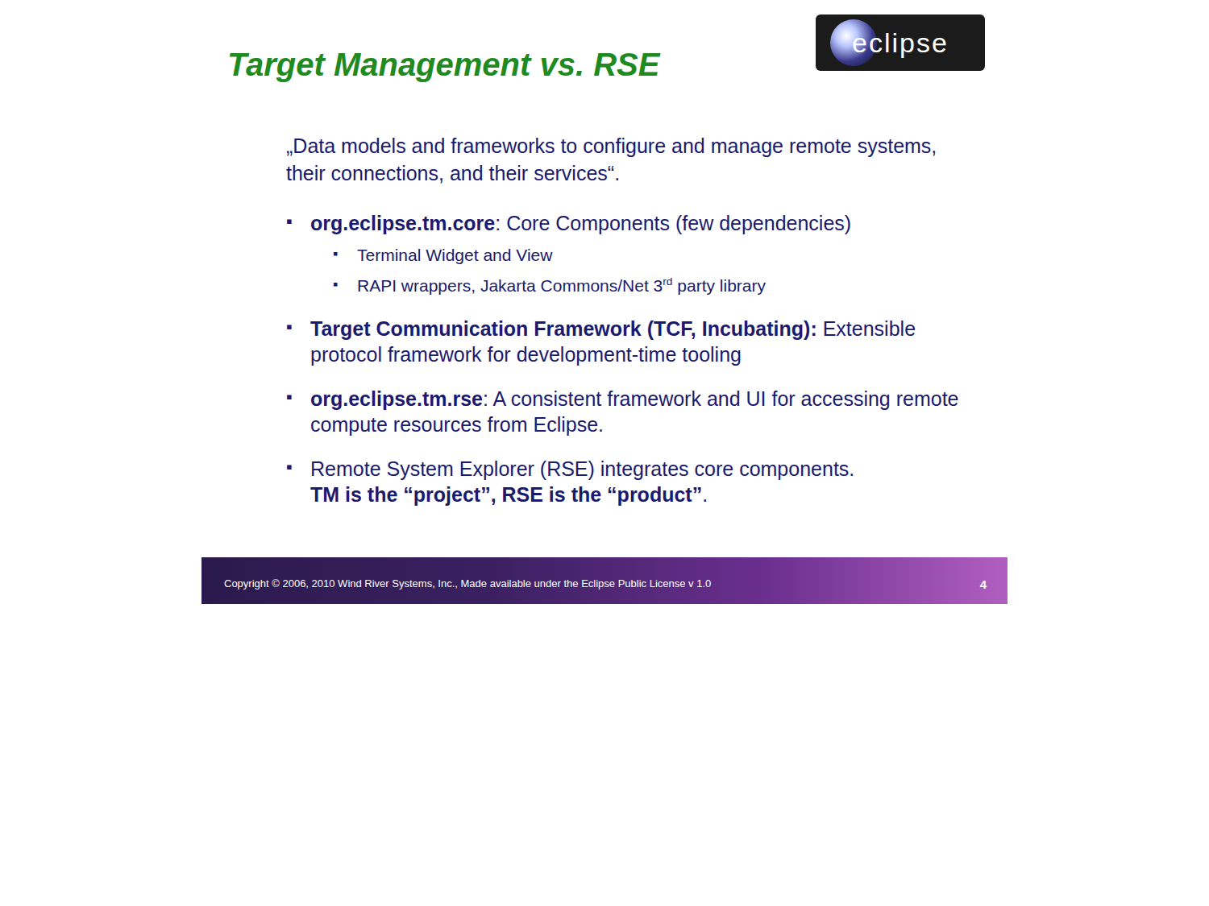eclipse
Target Management vs. RSE
„Data models and frameworks to configure and manage remote systems, their connections, and their services“.
org.eclipse.tm.core: Core Components (few dependencies)
Terminal Widget and View
RAPI wrappers, Jakarta Commons/Net 3rd party library
Target Communication Framework (TCF, Incubating): Extensible protocol framework for development-time tooling
org.eclipse.tm.rse: A consistent framework and UI for accessing remote compute resources from Eclipse.
Remote System Explorer (RSE) integrates core components.
TM is the “project”, RSE is the “product”.
Copyright © 2006, 2010 Wind River Systems, Inc., Made available under the Eclipse Public License v 1.0
4